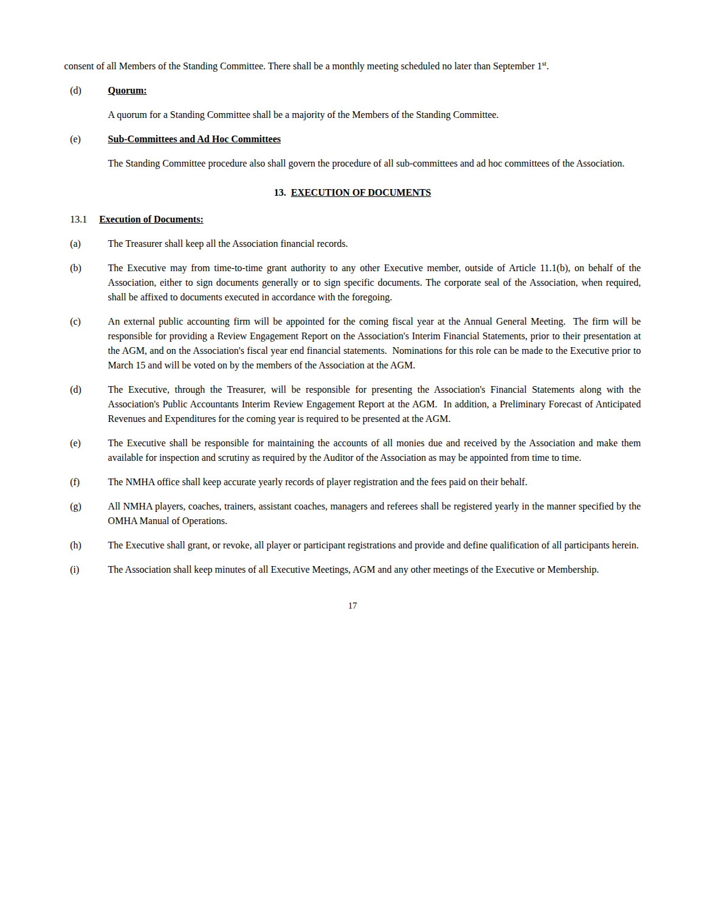consent of all Members of the Standing Committee. There shall be a monthly meeting scheduled no later than September 1st.
(d)
Quorum:
A quorum for a Standing Committee shall be a majority of the Members of the Standing Committee.
(e)
Sub-Committees and Ad Hoc Committees
The Standing Committee procedure also shall govern the procedure of all sub-committees and ad hoc committees of the Association.
13. EXECUTION OF DOCUMENTS
13.1
Execution of Documents:
(a)
The Treasurer shall keep all the Association financial records.
(b)
The Executive may from time-to-time grant authority to any other Executive member, outside of Article 11.1(b), on behalf of the Association, either to sign documents generally or to sign specific documents. The corporate seal of the Association, when required, shall be affixed to documents executed in accordance with the foregoing.
(c)
An external public accounting firm will be appointed for the coming fiscal year at the Annual General Meeting. The firm will be responsible for providing a Review Engagement Report on the Association's Interim Financial Statements, prior to their presentation at the AGM, and on the Association's fiscal year end financial statements. Nominations for this role can be made to the Executive prior to March 15 and will be voted on by the members of the Association at the AGM.
(d)
The Executive, through the Treasurer, will be responsible for presenting the Association's Financial Statements along with the Association's Public Accountants Interim Review Engagement Report at the AGM. In addition, a Preliminary Forecast of Anticipated Revenues and Expenditures for the coming year is required to be presented at the AGM.
(e)
The Executive shall be responsible for maintaining the accounts of all monies due and received by the Association and make them available for inspection and scrutiny as required by the Auditor of the Association as may be appointed from time to time.
(f)
The NMHA office shall keep accurate yearly records of player registration and the fees paid on their behalf.
(g)
All NMHA players, coaches, trainers, assistant coaches, managers and referees shall be registered yearly in the manner specified by the OMHA Manual of Operations.
(h)
The Executive shall grant, or revoke, all player or participant registrations and provide and define qualification of all participants herein.
(i)
The Association shall keep minutes of all Executive Meetings, AGM and any other meetings of the Executive or Membership.
17